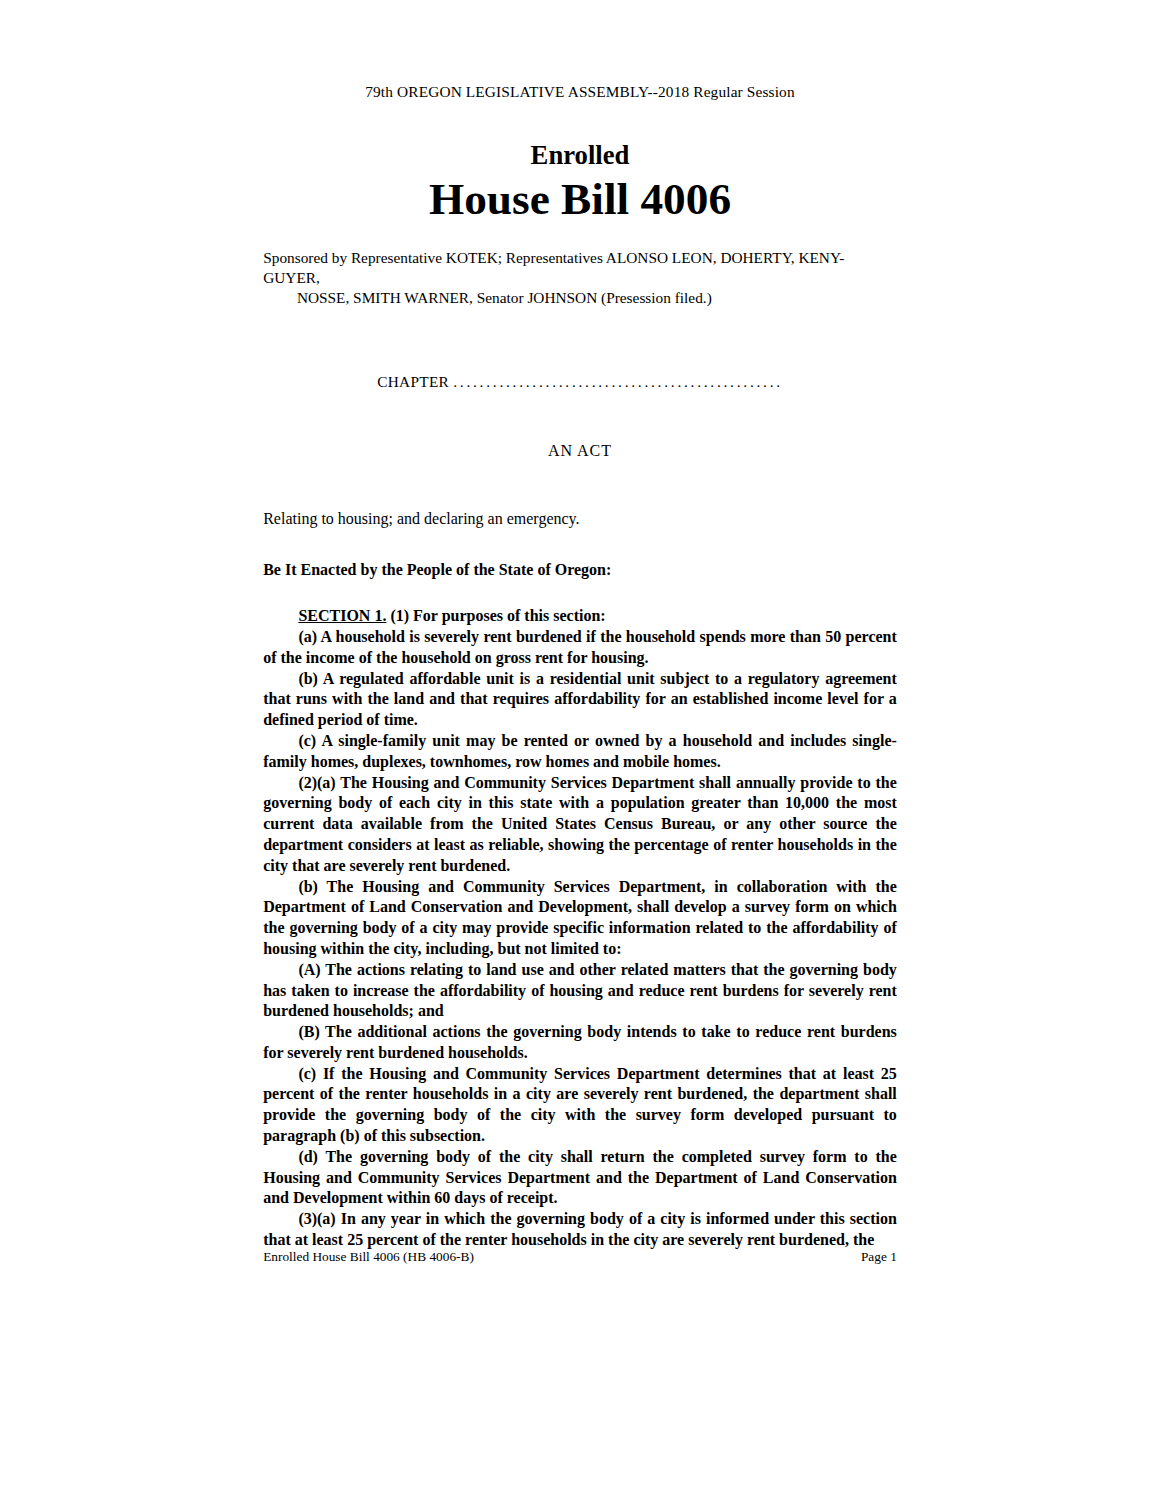79th OREGON LEGISLATIVE ASSEMBLY--2018 Regular Session
Enrolled
House Bill 4006
Sponsored by Representative KOTEK; Representatives ALONSO LEON, DOHERTY, KENY-GUYER, NOSSE, SMITH WARNER, Senator JOHNSON (Presession filed.)
CHAPTER ..................................................
AN ACT
Relating to housing; and declaring an emergency.
Be It Enacted by the People of the State of Oregon:
SECTION 1. (1) For purposes of this section:
(a) A household is severely rent burdened if the household spends more than 50 percent of the income of the household on gross rent for housing.
(b) A regulated affordable unit is a residential unit subject to a regulatory agreement that runs with the land and that requires affordability for an established income level for a defined period of time.
(c) A single-family unit may be rented or owned by a household and includes single-family homes, duplexes, townhomes, row homes and mobile homes.
(2)(a) The Housing and Community Services Department shall annually provide to the governing body of each city in this state with a population greater than 10,000 the most current data available from the United States Census Bureau, or any other source the department considers at least as reliable, showing the percentage of renter households in the city that are severely rent burdened.
(b) The Housing and Community Services Department, in collaboration with the Department of Land Conservation and Development, shall develop a survey form on which the governing body of a city may provide specific information related to the affordability of housing within the city, including, but not limited to:
(A) The actions relating to land use and other related matters that the governing body has taken to increase the affordability of housing and reduce rent burdens for severely rent burdened households; and
(B) The additional actions the governing body intends to take to reduce rent burdens for severely rent burdened households.
(c) If the Housing and Community Services Department determines that at least 25 percent of the renter households in a city are severely rent burdened, the department shall provide the governing body of the city with the survey form developed pursuant to paragraph (b) of this subsection.
(d) The governing body of the city shall return the completed survey form to the Housing and Community Services Department and the Department of Land Conservation and Development within 60 days of receipt.
(3)(a) In any year in which the governing body of a city is informed under this section that at least 25 percent of the renter households in the city are severely rent burdened, the
Enrolled House Bill 4006 (HB 4006-B)
Page 1